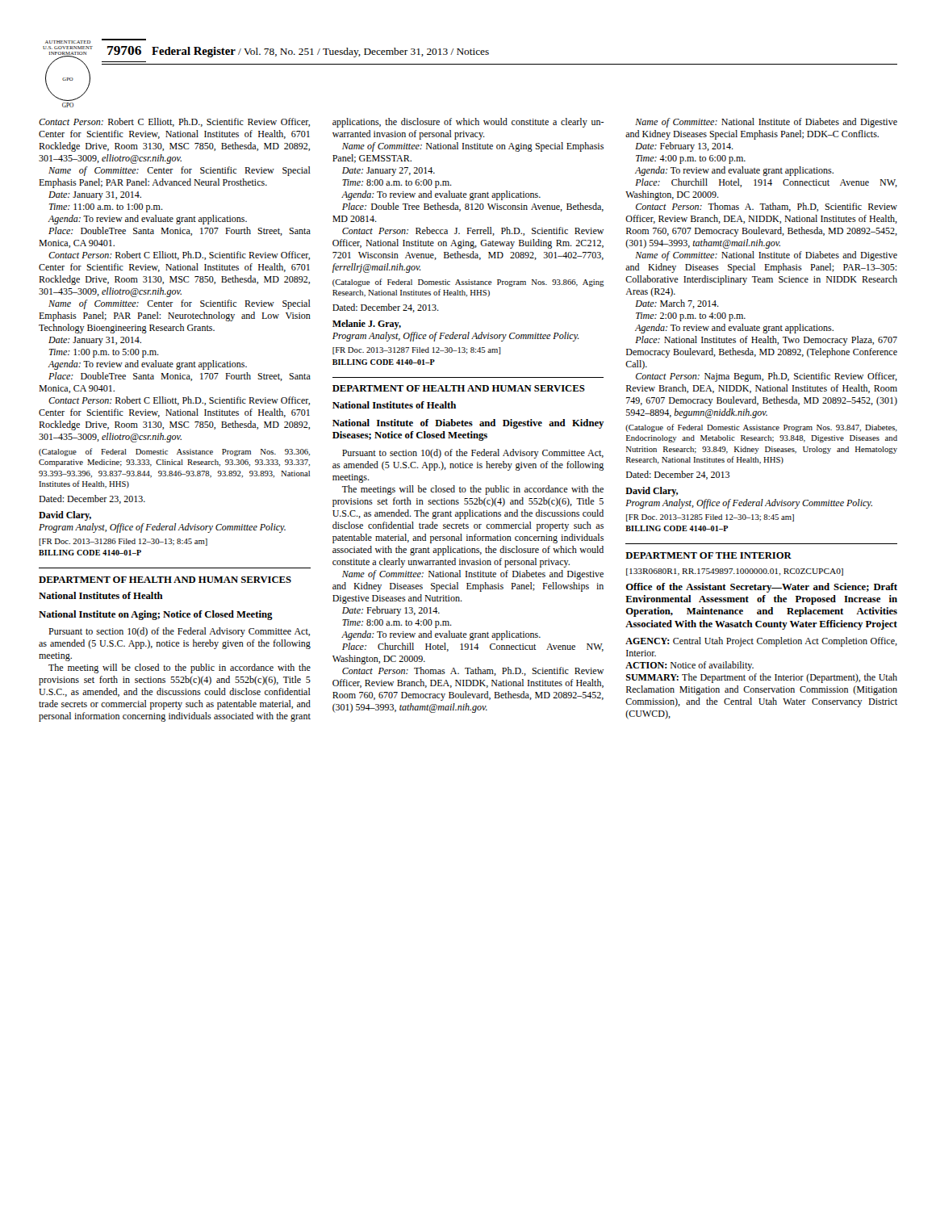AUTHENTICATED
U.S. GOVERNMENT
INFORMATION
GPO
GPO
79706 Federal Register / Vol. 78, No. 251 / Tuesday, December 31, 2013 / Notices
Contact Person: Robert C Elliott, Ph.D., Scientific Review Officer, Center for Scientific Review, National Institutes of Health, 6701 Rockledge Drive, Room 3130, MSC 7850, Bethesda, MD 20892, 301–435–3009, elliotro@csr.nih.gov.
Name of Committee: Center for Scientific Review Special Emphasis Panel; PAR Panel: Advanced Neural Prosthetics.
Date: January 31, 2014.
Time: 11:00 a.m. to 1:00 p.m.
Agenda: To review and evaluate grant applications.
Place: DoubleTree Santa Monica, 1707 Fourth Street, Santa Monica, CA 90401.
Contact Person: Robert C Elliott, Ph.D., Scientific Review Officer, Center for Scientific Review, National Institutes of Health, 6701 Rockledge Drive, Room 3130, MSC 7850, Bethesda, MD 20892, 301–435–3009, elliotro@csr.nih.gov.
Name of Committee: Center for Scientific Review Special Emphasis Panel; PAR Panel: Neurotechnology and Low Vision Technology Bioengineering Research Grants.
Date: January 31, 2014.
Time: 1:00 p.m. to 5:00 p.m.
Agenda: To review and evaluate grant applications.
Place: DoubleTree Santa Monica, 1707 Fourth Street, Santa Monica, CA 90401.
Contact Person: Robert C Elliott, Ph.D., Scientific Review Officer, Center for Scientific Review, National Institutes of Health, 6701 Rockledge Drive, Room 3130, MSC 7850, Bethesda, MD 20892, 301–435–3009, elliotro@csr.nih.gov.
(Catalogue of Federal Domestic Assistance Program Nos. 93.306, Comparative Medicine; 93.333, Clinical Research, 93.306, 93.333, 93.337, 93.393–93.396, 93.837–93.844, 93.846–93.878, 93.892, 93.893, National Institutes of Health, HHS)
Dated: December 23, 2013.
David Clary,
Program Analyst, Office of Federal Advisory Committee Policy.
[FR Doc. 2013–31286 Filed 12–30–13; 8:45 am]
BILLING CODE 4140–01–P
DEPARTMENT OF HEALTH AND HUMAN SERVICES
National Institutes of Health
National Institute on Aging; Notice of Closed Meeting
Pursuant to section 10(d) of the Federal Advisory Committee Act, as amended (5 U.S.C. App.), notice is hereby given of the following meeting.
The meeting will be closed to the public in accordance with the provisions set forth in sections 552b(c)(4) and 552b(c)(6), Title 5 U.S.C., as amended, and the discussions could disclose confidential trade secrets or commercial property such as patentable material, and personal information concerning individuals associated with the grant applications, the disclosure of which would constitute a clearly unwarranted invasion of personal privacy.
Name of Committee: National Institute on Aging Special Emphasis Panel; GEMSSTAR.
Date: January 27, 2014.
Time: 8:00 a.m. to 6:00 p.m.
Agenda: To review and evaluate grant applications.
Place: Double Tree Bethesda, 8120 Wisconsin Avenue, Bethesda, MD 20814.
Contact Person: Rebecca J. Ferrell, Ph.D., Scientific Review Officer, National Institute on Aging, Gateway Building Rm. 2C212, 7201 Wisconsin Avenue, Bethesda, MD 20892, 301–402–7703, ferrellrj@mail.nih.gov.
(Catalogue of Federal Domestic Assistance Program Nos. 93.866, Aging Research, National Institutes of Health, HHS)
Dated: December 24, 2013.
Melanie J. Gray,
Program Analyst, Office of Federal Advisory Committee Policy.
[FR Doc. 2013–31287 Filed 12–30–13; 8:45 am]
BILLING CODE 4140–01–P
DEPARTMENT OF HEALTH AND HUMAN SERVICES
National Institutes of Health
National Institute of Diabetes and Digestive and Kidney Diseases; Notice of Closed Meetings
Pursuant to section 10(d) of the Federal Advisory Committee Act, as amended (5 U.S.C. App.), notice is hereby given of the following meetings.
The meetings will be closed to the public in accordance with the provisions set forth in sections 552b(c)(4) and 552b(c)(6), Title 5 U.S.C., as amended. The grant applications and the discussions could disclose confidential trade secrets or commercial property such as patentable material, and personal information concerning individuals associated with the grant applications, the disclosure of which would constitute a clearly unwarranted invasion of personal privacy.
Name of Committee: National Institute of Diabetes and Digestive and Kidney Diseases Special Emphasis Panel; Fellowships in Digestive Diseases and Nutrition.
Date: February 13, 2014.
Time: 8:00 a.m. to 4:00 p.m.
Agenda: To review and evaluate grant applications.
Place: Churchill Hotel, 1914 Connecticut Avenue NW, Washington, DC 20009.
Contact Person: Thomas A. Tatham, Ph.D., Scientific Review Officer, Review Branch, DEA, NIDDK, National Institutes of Health, Room 760, 6707 Democracy Boulevard, Bethesda, MD 20892–5452, (301) 594–3993, tathamt@mail.nih.gov.
Name of Committee: National Institute of Diabetes and Digestive and Kidney Diseases Special Emphasis Panel; DDK–C Conflicts.
Date: February 13, 2014.
Time: 4:00 p.m. to 6:00 p.m.
Agenda: To review and evaluate grant applications.
Place: Churchill Hotel, 1914 Connecticut Avenue NW, Washington, DC 20009.
Contact Person: Thomas A. Tatham, Ph.D, Scientific Review Officer, Review Branch, DEA, NIDDK, National Institutes of Health, Room 760, 6707 Democracy Boulevard, Bethesda, MD 20892–5452, (301) 594–3993, tathamt@mail.nih.gov.
Name of Committee: National Institute of Diabetes and Digestive and Kidney Diseases Special Emphasis Panel; PAR–13–305: Collaborative Interdisciplinary Team Science in NIDDK Research Areas (R24).
Date: March 7, 2014.
Time: 2:00 p.m. to 4:00 p.m.
Agenda: To review and evaluate grant applications.
Place: National Institutes of Health, Two Democracy Plaza, 6707 Democracy Boulevard, Bethesda, MD 20892, (Telephone Conference Call).
Contact Person: Najma Begum, Ph.D, Scientific Review Officer, Review Branch, DEA, NIDDK, National Institutes of Health, Room 749, 6707 Democracy Boulevard, Bethesda, MD 20892–5452, (301) 5942–8894, begumn@niddk.nih.gov.
(Catalogue of Federal Domestic Assistance Program Nos. 93.847, Diabetes, Endocrinology and Metabolic Research; 93.848, Digestive Diseases and Nutrition Research; 93.849, Kidney Diseases, Urology and Hematology Research, National Institutes of Health, HHS)
Dated: December 24, 2013
David Clary,
Program Analyst, Office of Federal Advisory Committee Policy.
[FR Doc. 2013–31285 Filed 12–30–13; 8:45 am]
BILLING CODE 4140–01–P
DEPARTMENT OF THE INTERIOR
[133R0680R1, RR.17549897.1000000.01, RC0ZCUPCA0]
Office of the Assistant Secretary—Water and Science; Draft Environmental Assessment of the Proposed Increase in Operation, Maintenance and Replacement Activities Associated With the Wasatch County Water Efficiency Project
AGENCY: Central Utah Project Completion Act Completion Office, Interior.
ACTION: Notice of availability.
SUMMARY: The Department of the Interior (Department), the Utah Reclamation Mitigation and Conservation Commission (Mitigation Commission), and the Central Utah Water Conservancy District (CUWCD),